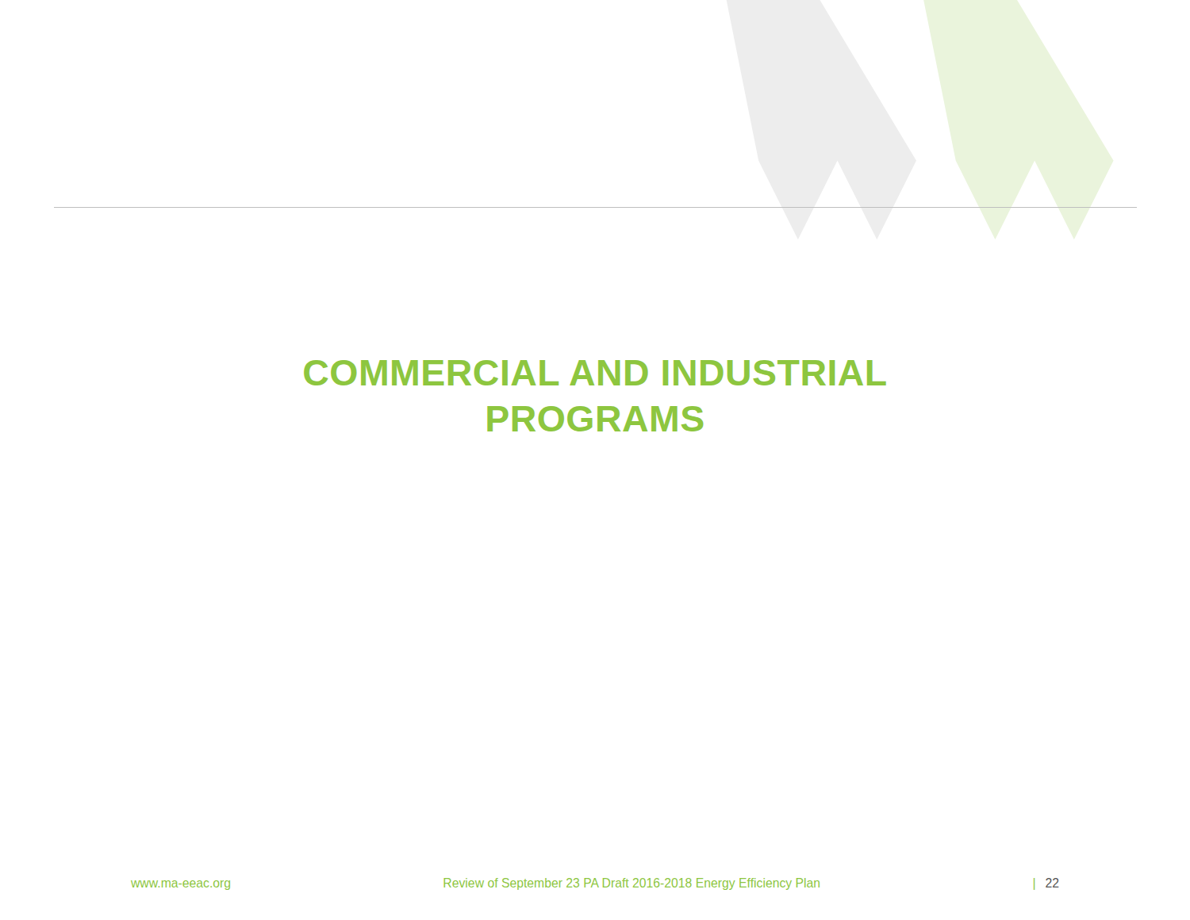COMMERCIAL AND INDUSTRIAL
PROGRAMS
www.ma-eeac.org
Review of September 23 PA Draft 2016-2018 Energy Efficiency Plan
|22